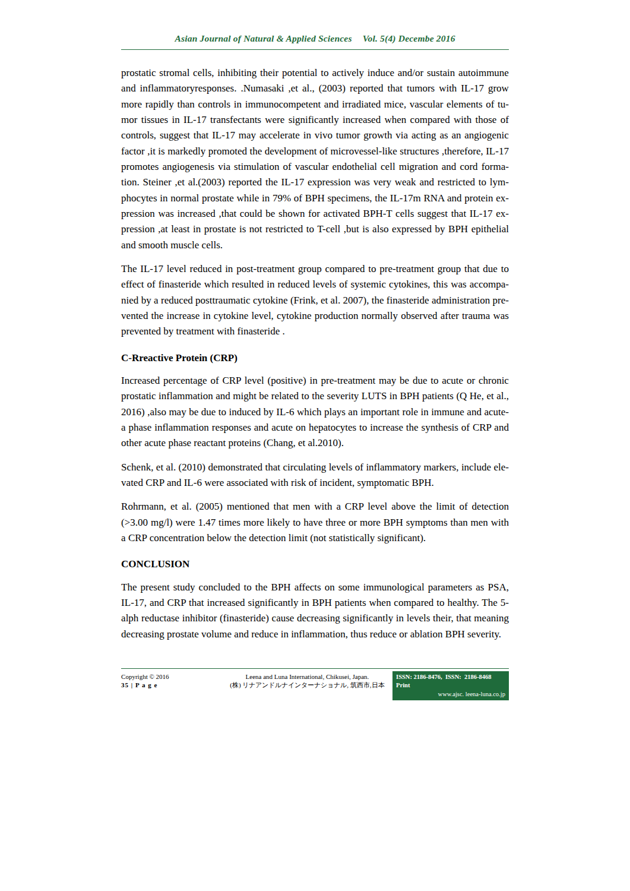Asian Journal of Natural & Applied SciencesVol. 5(4) Decembe 2016
prostatic stromal cells, inhibiting their potential to actively induce and/or sustain autoimmune and inflammatoryresponses. .Numasaki ,et al., (2003) reported that tumors with IL-17 grow more rapidly than controls in immunocompetent and irradiated mice, vascular elements of tumor tissues in IL-17 transfectants were significantly increased when compared with those of controls, suggest that IL-17 may accelerate in vivo tumor growth via acting as an angiogenic factor ,it is markedly promoted the development of microvessel-like structures ,therefore, IL-17 promotes angiogenesis via stimulation of vascular endothelial cell migration and cord formation. Steiner ,et al.(2003) reported the IL-17 expression was very weak and restricted to lymphocytes in normal prostate while in 79% of BPH specimens, the IL-17m RNA and protein expression was increased ,that could be shown for activated BPH-T cells suggest that IL-17 expression ,at least in prostate is not restricted to T-cell ,but is also expressed by BPH epithelial and smooth muscle cells.
The IL-17 level reduced in post-treatment group compared to pre-treatment group that due to effect of finasteride which resulted in reduced levels of systemic cytokines, this was accompanied by a reduced posttraumatic cytokine (Frink, et al. 2007), the finasteride administration prevented the increase in cytokine level, cytokine production normally observed after trauma was prevented by treatment with finasteride .
C-Rreactive Protein (CRP)
Increased percentage of CRP level (positive) in pre-treatment may be due to acute or chronic prostatic inflammation and might be related to the severity LUTS in BPH patients (Q He, et al., 2016) ,also may be due to induced by IL-6 which plays an important role in immune and acute-a phase inflammation responses and acute on hepatocytes to increase the synthesis of CRP and other acute phase reactant proteins (Chang, et al.2010).
Schenk, et al. (2010) demonstrated that circulating levels of inflammatory markers, include elevated CRP and IL-6 were associated with risk of incident, symptomatic BPH.
Rohrmann, et al. (2005) mentioned that men with a CRP level above the limit of detection (>3.00 mg/l) were 1.47 times more likely to have three or more BPH symptoms than men with a CRP concentration below the detection limit (not statistically significant).
CONCLUSION
The present study concluded to the BPH affects on some immunological parameters as PSA, IL-17, and CRP that increased significantly in BPH patients when compared to healthy. The 5-alph reductase inhibitor (finasteride) cause decreasing significantly in levels their, that meaning decreasing prostate volume and reduce in inflammation, thus reduce or ablation BPH severity.
Copyright © 2016
35 | P a g e
Leena and Luna International, Chikusei, Japan.
(株) リナアンドルナインターナショナル, 筑西市,日本
ISSN: 2186-8476, ISSN: 2186-8468 Print
www.ajsc. leena-luna.co.jp